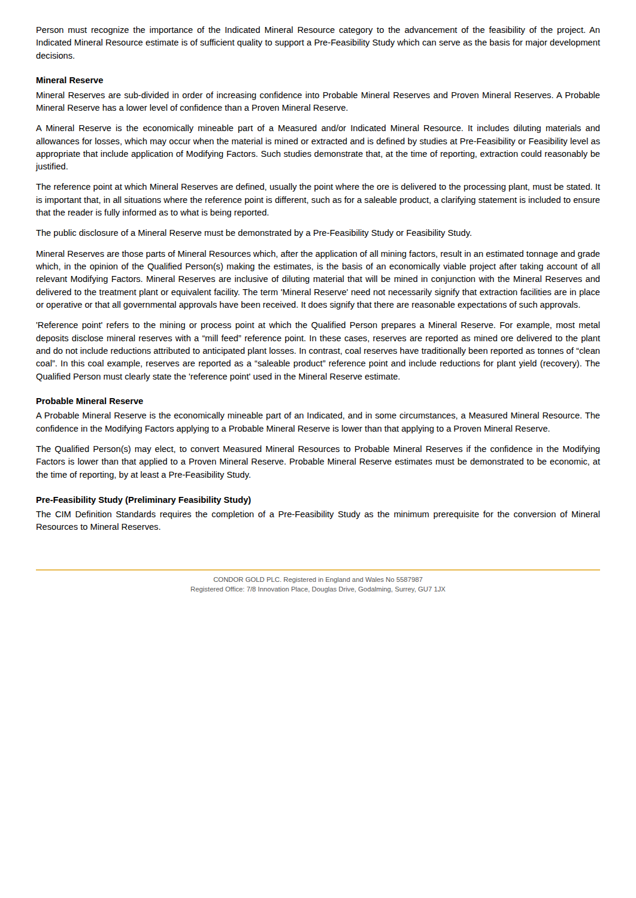Person must recognize the importance of the Indicated Mineral Resource category to the advancement of the feasibility of the project. An Indicated Mineral Resource estimate is of sufficient quality to support a Pre-Feasibility Study which can serve as the basis for major development decisions.
Mineral Reserve
Mineral Reserves are sub-divided in order of increasing confidence into Probable Mineral Reserves and Proven Mineral Reserves. A Probable Mineral Reserve has a lower level of confidence than a Proven Mineral Reserve.
A Mineral Reserve is the economically mineable part of a Measured and/or Indicated Mineral Resource. It includes diluting materials and allowances for losses, which may occur when the material is mined or extracted and is defined by studies at Pre-Feasibility or Feasibility level as appropriate that include application of Modifying Factors. Such studies demonstrate that, at the time of reporting, extraction could reasonably be justified.
The reference point at which Mineral Reserves are defined, usually the point where the ore is delivered to the processing plant, must be stated. It is important that, in all situations where the reference point is different, such as for a saleable product, a clarifying statement is included to ensure that the reader is fully informed as to what is being reported.
The public disclosure of a Mineral Reserve must be demonstrated by a Pre-Feasibility Study or Feasibility Study.
Mineral Reserves are those parts of Mineral Resources which, after the application of all mining factors, result in an estimated tonnage and grade which, in the opinion of the Qualified Person(s) making the estimates, is the basis of an economically viable project after taking account of all relevant Modifying Factors. Mineral Reserves are inclusive of diluting material that will be mined in conjunction with the Mineral Reserves and delivered to the treatment plant or equivalent facility. The term 'Mineral Reserve' need not necessarily signify that extraction facilities are in place or operative or that all governmental approvals have been received. It does signify that there are reasonable expectations of such approvals.
'Reference point' refers to the mining or process point at which the Qualified Person prepares a Mineral Reserve. For example, most metal deposits disclose mineral reserves with a “mill feed” reference point. In these cases, reserves are reported as mined ore delivered to the plant and do not include reductions attributed to anticipated plant losses. In contrast, coal reserves have traditionally been reported as tonnes of “clean coal”. In this coal example, reserves are reported as a “saleable product” reference point and include reductions for plant yield (recovery). The Qualified Person must clearly state the 'reference point' used in the Mineral Reserve estimate.
Probable Mineral Reserve
A Probable Mineral Reserve is the economically mineable part of an Indicated, and in some circumstances, a Measured Mineral Resource. The confidence in the Modifying Factors applying to a Probable Mineral Reserve is lower than that applying to a Proven Mineral Reserve.
The Qualified Person(s) may elect, to convert Measured Mineral Resources to Probable Mineral Reserves if the confidence in the Modifying Factors is lower than that applied to a Proven Mineral Reserve. Probable Mineral Reserve estimates must be demonstrated to be economic, at the time of reporting, by at least a Pre-Feasibility Study.
Pre-Feasibility Study (Preliminary Feasibility Study)
The CIM Definition Standards requires the completion of a Pre-Feasibility Study as the minimum prerequisite for the conversion of Mineral Resources to Mineral Reserves.
CONDOR GOLD PLC. Registered in England and Wales No 5587987
Registered Office: 7/8 Innovation Place, Douglas Drive, Godalming, Surrey, GU7 1JX